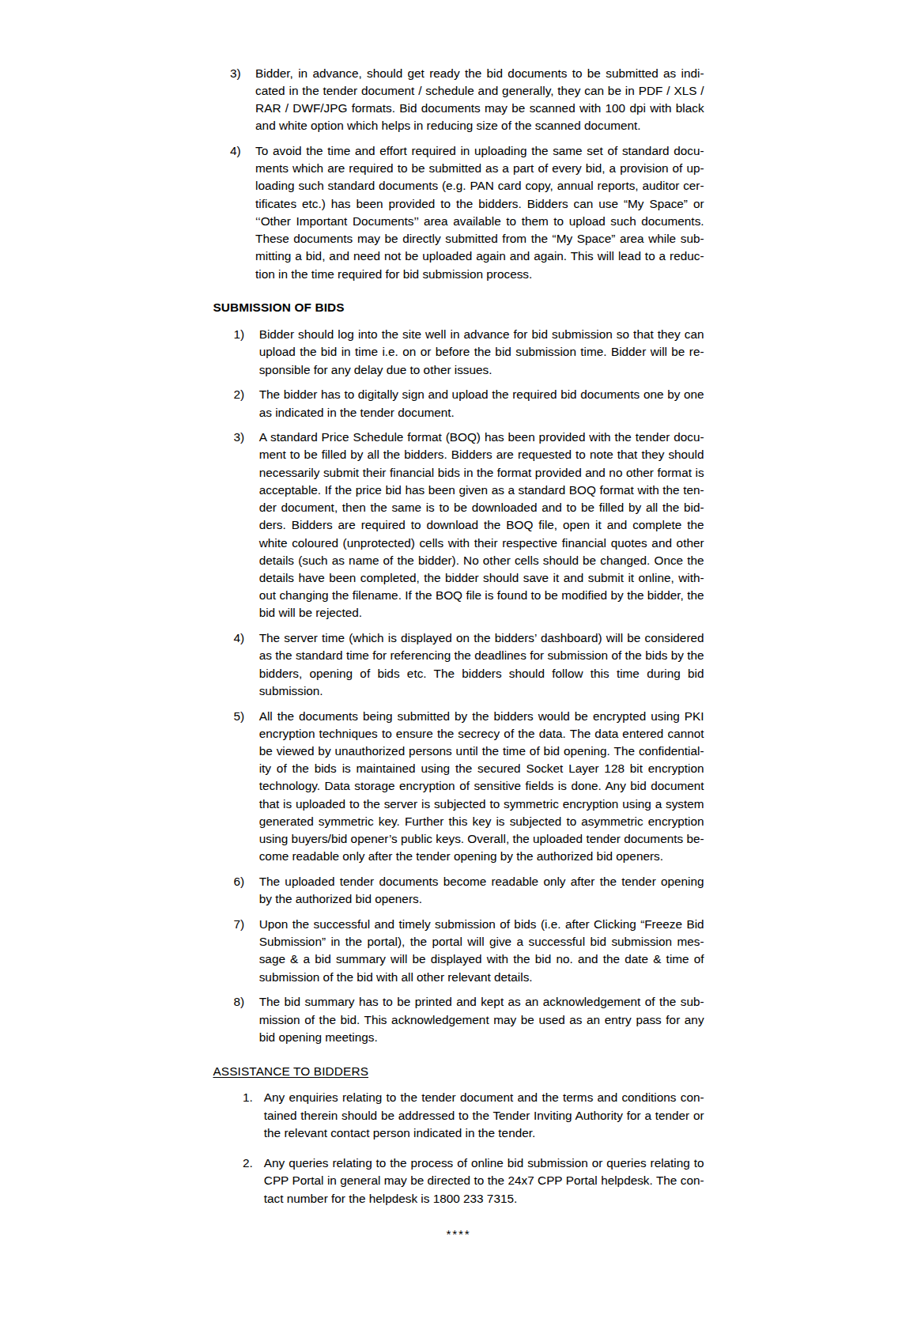3) Bidder, in advance, should get ready the bid documents to be submitted as indicated in the tender document / schedule and generally, they can be in PDF / XLS / RAR / DWF/JPG formats. Bid documents may be scanned with 100 dpi with black and white option which helps in reducing size of the scanned document.
4) To avoid the time and effort required in uploading the same set of standard documents which are required to be submitted as a part of every bid, a provision of uploading such standard documents (e.g. PAN card copy, annual reports, auditor certificates etc.) has been provided to the bidders. Bidders can use “My Space” or ‘‘Other Important Documents’’ area available to them to upload such documents. These documents may be directly submitted from the “My Space” area while submitting a bid, and need not be uploaded again and again. This will lead to a reduction in the time required for bid submission process.
SUBMISSION OF BIDS
1) Bidder should log into the site well in advance for bid submission so that they can upload the bid in time i.e. on or before the bid submission time. Bidder will be responsible for any delay due to other issues.
2) The bidder has to digitally sign and upload the required bid documents one by one as indicated in the tender document.
3) A standard Price Schedule format (BOQ) has been provided with the tender document to be filled by all the bidders. Bidders are requested to note that they should necessarily submit their financial bids in the format provided and no other format is acceptable. If the price bid has been given as a standard BOQ format with the tender document, then the same is to be downloaded and to be filled by all the bidders. Bidders are required to download the BOQ file, open it and complete the white coloured (unprotected) cells with their respective financial quotes and other details (such as name of the bidder). No other cells should be changed. Once the details have been completed, the bidder should save it and submit it online, without changing the filename. If the BOQ file is found to be modified by the bidder, the bid will be rejected.
4) The server time (which is displayed on the bidders’ dashboard) will be considered as the standard time for referencing the deadlines for submission of the bids by the bidders, opening of bids etc. The bidders should follow this time during bid submission.
5) All the documents being submitted by the bidders would be encrypted using PKI encryption techniques to ensure the secrecy of the data. The data entered cannot be viewed by unauthorized persons until the time of bid opening. The confidentiality of the bids is maintained using the secured Socket Layer 128 bit encryption technology. Data storage encryption of sensitive fields is done. Any bid document that is uploaded to the server is subjected to symmetric encryption using a system generated symmetric key. Further this key is subjected to asymmetric encryption using buyers/bid opener’s public keys. Overall, the uploaded tender documents become readable only after the tender opening by the authorized bid openers.
6) The uploaded tender documents become readable only after the tender opening by the authorized bid openers.
7) Upon the successful and timely submission of bids (i.e. after Clicking “Freeze Bid Submission” in the portal), the portal will give a successful bid submission message & a bid summary will be displayed with the bid no. and the date & time of submission of the bid with all other relevant details.
8) The bid summary has to be printed and kept as an acknowledgement of the submission of the bid. This acknowledgement may be used as an entry pass for any bid opening meetings.
ASSISTANCE TO BIDDERS
1. Any enquiries relating to the tender document and the terms and conditions contained therein should be addressed to the Tender Inviting Authority for a tender or the relevant contact person indicated in the tender.
2. Any queries relating to the process of online bid submission or queries relating to CPP Portal in general may be directed to the 24x7 CPP Portal helpdesk. The contact number for the helpdesk is 1800 233 7315.
****